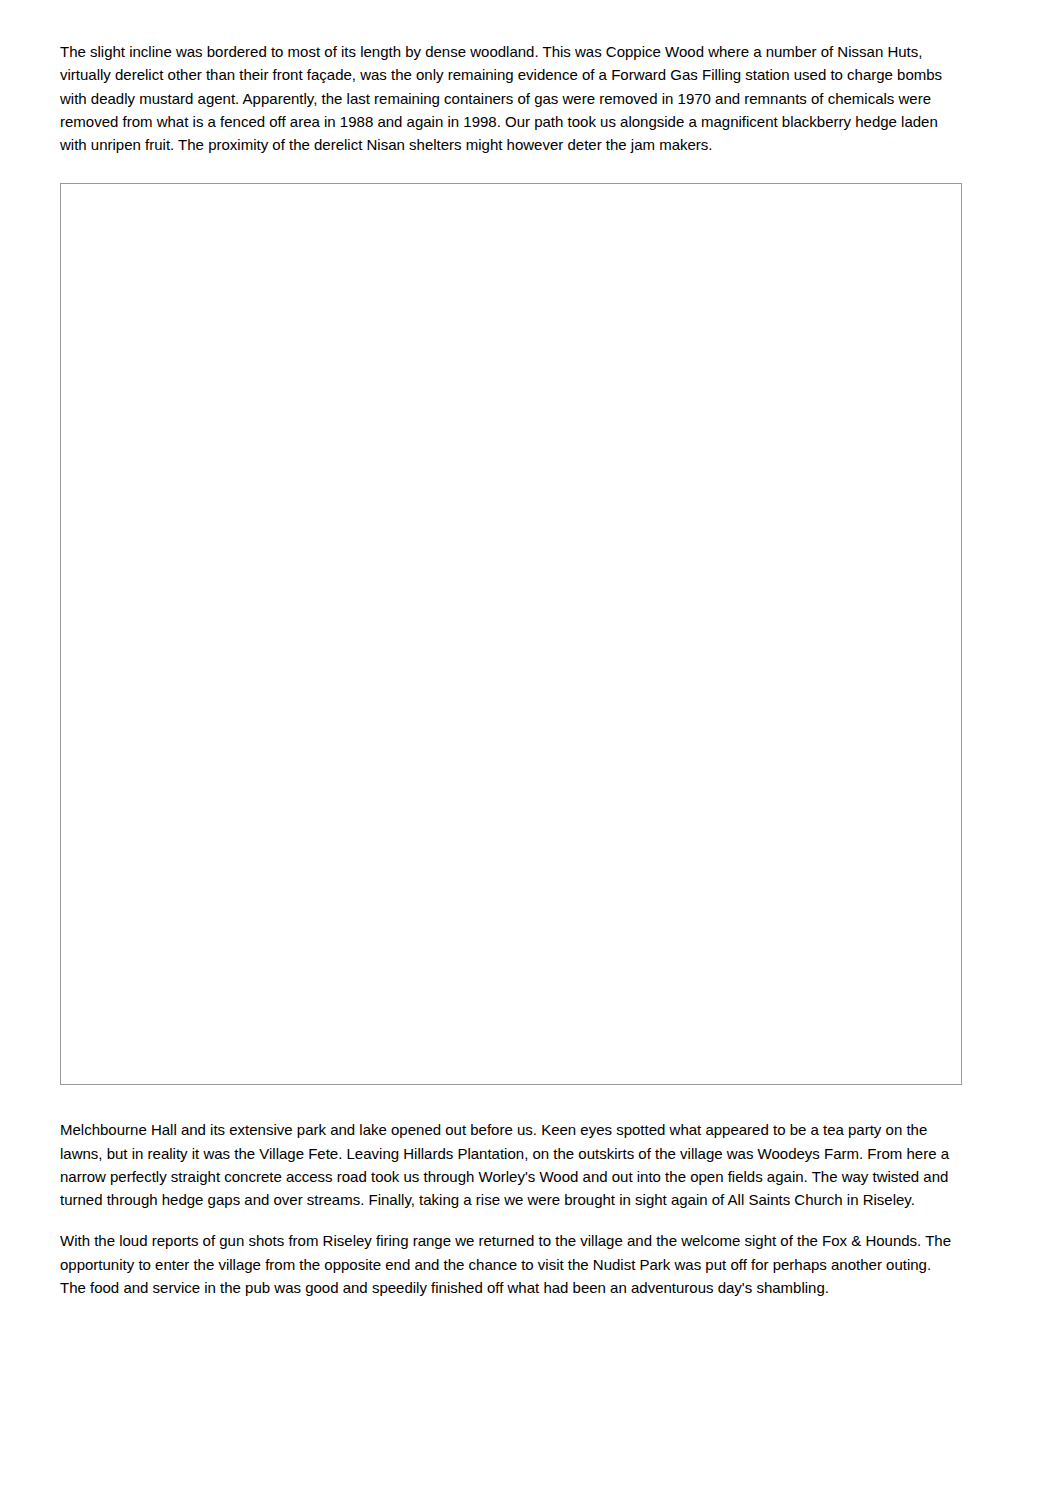The slight incline was bordered to most of its length by dense woodland. This was Coppice Wood where a number of Nissan Huts, virtually derelict other than their front façade, was the only remaining evidence of a Forward Gas Filling station used to charge bombs with deadly mustard agent. Apparently, the last remaining containers of gas were removed in 1970 and remnants of chemicals were removed from what is a fenced off area in 1988 and again in 1998. Our path took us alongside a magnificent blackberry hedge laden with unripen fruit. The proximity of the derelict Nisan shelters might however deter the jam makers.
Melchbourne Hall and its extensive park and lake opened out before us. Keen eyes spotted what appeared to be a tea party on the lawns, but in reality it was the Village Fete. Leaving Hillards Plantation, on the outskirts of the village was Woodeys Farm. From here a narrow perfectly straight concrete access road took us through Worley's Wood and out into the open fields again. The way twisted and turned through hedge gaps and over streams. Finally, taking a rise we were brought in sight again of All Saints Church in Riseley.
With the loud reports of gun shots from Riseley firing range we returned to the village and the welcome sight of the Fox & Hounds. The opportunity to enter the village from the opposite end and the chance to visit the Nudist Park was put off for perhaps another outing. The food and service in the pub was good and speedily finished off what had been an adventurous day's shambling.